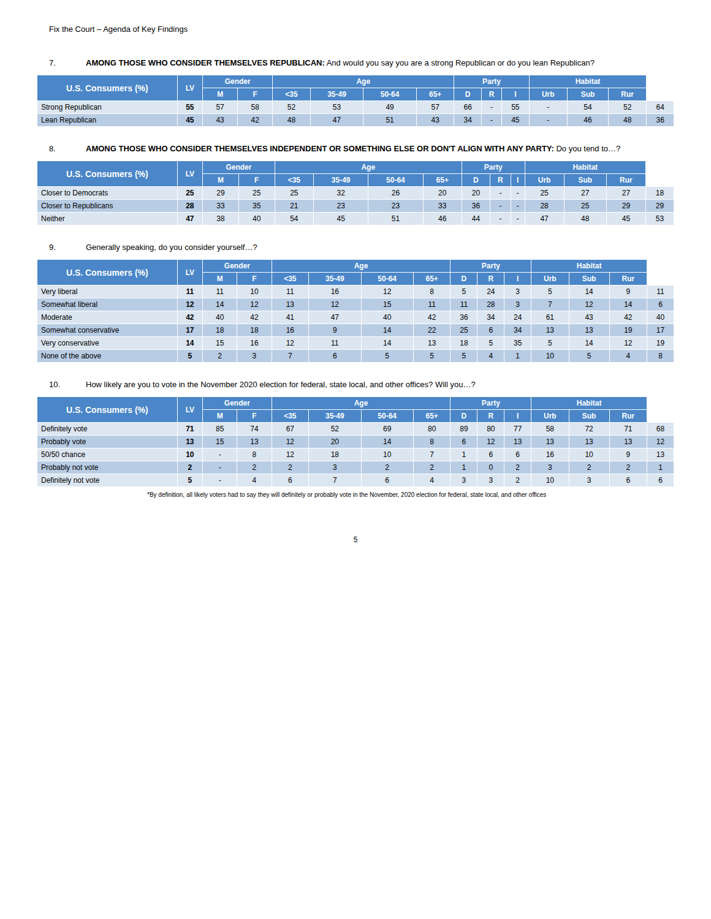Fix the Court – Agenda of Key Findings
7.
AMONG THOSE WHO CONSIDER THEMSELVES REPUBLICAN: And would you say you are a strong Republican or do you lean Republican?
| U.S. Consumers (%) | LV | Gender | Age | Party | Habitat |
| --- | --- | --- | --- | --- | --- |
| M | F | <35 | 35-49 | 50-64 | 65+ | D | R | I | Urb | Sub | Rur |
| Strong Republican | 55 | 57 | 58 | 52 | 53 | 49 | 57 | 66 | - | 55 | - | 54 | 52 | 64 |
| Lean Republican | 45 | 43 | 42 | 48 | 47 | 51 | 43 | 34 | - | 45 | - | 46 | 48 | 36 |
8.
AMONG THOSE WHO CONSIDER THEMSELVES INDEPENDENT OR SOMETHING ELSE OR DON'T ALIGN WITH ANY PARTY: Do you tend to…?
| U.S. Consumers (%) | LV | Gender | Age | Party | Habitat |
| --- | --- | --- | --- | --- | --- |
| M | F | <35 | 35-49 | 50-64 | 65+ | D | R | I | Urb | Sub | Rur |
| Closer to Democrats | 25 | 29 | 25 | 25 | 32 | 26 | 20 | 20 | - | - | 25 | 27 | 27 | 18 |
| Closer to Republicans | 28 | 33 | 35 | 21 | 23 | 23 | 33 | 36 | - | - | 28 | 25 | 29 | 29 |
| Neither | 47 | 38 | 40 | 54 | 45 | 51 | 46 | 44 | - | - | 47 | 48 | 45 | 53 |
9.
Generally speaking, do you consider yourself…?
| U.S. Consumers (%) | LV | Gender | Age | Party | Habitat |
| --- | --- | --- | --- | --- | --- |
| M | F | <35 | 35-49 | 50-64 | 65+ | D | R | I | Urb | Sub | Rur |
| Very liberal | 11 | 11 | 10 | 11 | 16 | 12 | 8 | 5 | 24 | 3 | 5 | 14 | 9 | 11 |
| Somewhat liberal | 12 | 14 | 12 | 13 | 12 | 15 | 11 | 11 | 28 | 3 | 7 | 12 | 14 | 6 |
| Moderate | 42 | 40 | 42 | 41 | 47 | 40 | 42 | 36 | 34 | 24 | 61 | 43 | 42 | 40 |
| Somewhat conservative | 17 | 18 | 18 | 16 | 9 | 14 | 22 | 25 | 6 | 34 | 13 | 13 | 19 | 17 |
| Very conservative | 14 | 15 | 16 | 12 | 11 | 14 | 13 | 18 | 5 | 35 | 5 | 14 | 12 | 19 |
| None of the above | 5 | 2 | 3 | 7 | 6 | 5 | 5 | 5 | 4 | 1 | 10 | 5 | 4 | 8 |
10.
How likely are you to vote in the November 2020 election for federal, state local, and other offices? Will you…?
| U.S. Consumers (%) | LV | Gender | Age | Party | Habitat |
| --- | --- | --- | --- | --- | --- |
| M | F | <35 | 35-49 | 50-64 | 65+ | D | R | I | Urb | Sub | Rur |
| Definitely vote | 71 | 85 | 74 | 67 | 52 | 69 | 80 | 89 | 80 | 77 | 58 | 72 | 71 | 68 |
| Probably vote | 13 | 15 | 13 | 12 | 20 | 14 | 8 | 6 | 12 | 13 | 13 | 13 | 13 | 12 |
| 50/50 chance | 10 | - | 8 | 12 | 18 | 10 | 7 | 1 | 6 | 6 | 16 | 10 | 9 | 13 |
| Probably not vote | 2 | - | 2 | 2 | 3 | 2 | 2 | 1 | 0 | 2 | 3 | 2 | 2 | 1 |
| Definitely not vote | 5 | - | 4 | 6 | 7 | 6 | 4 | 3 | 3 | 2 | 10 | 3 | 6 | 6 |
*By definition, all likely voters had to say they will definitely or probably vote in the November, 2020 election for federal, state local, and other offices
5